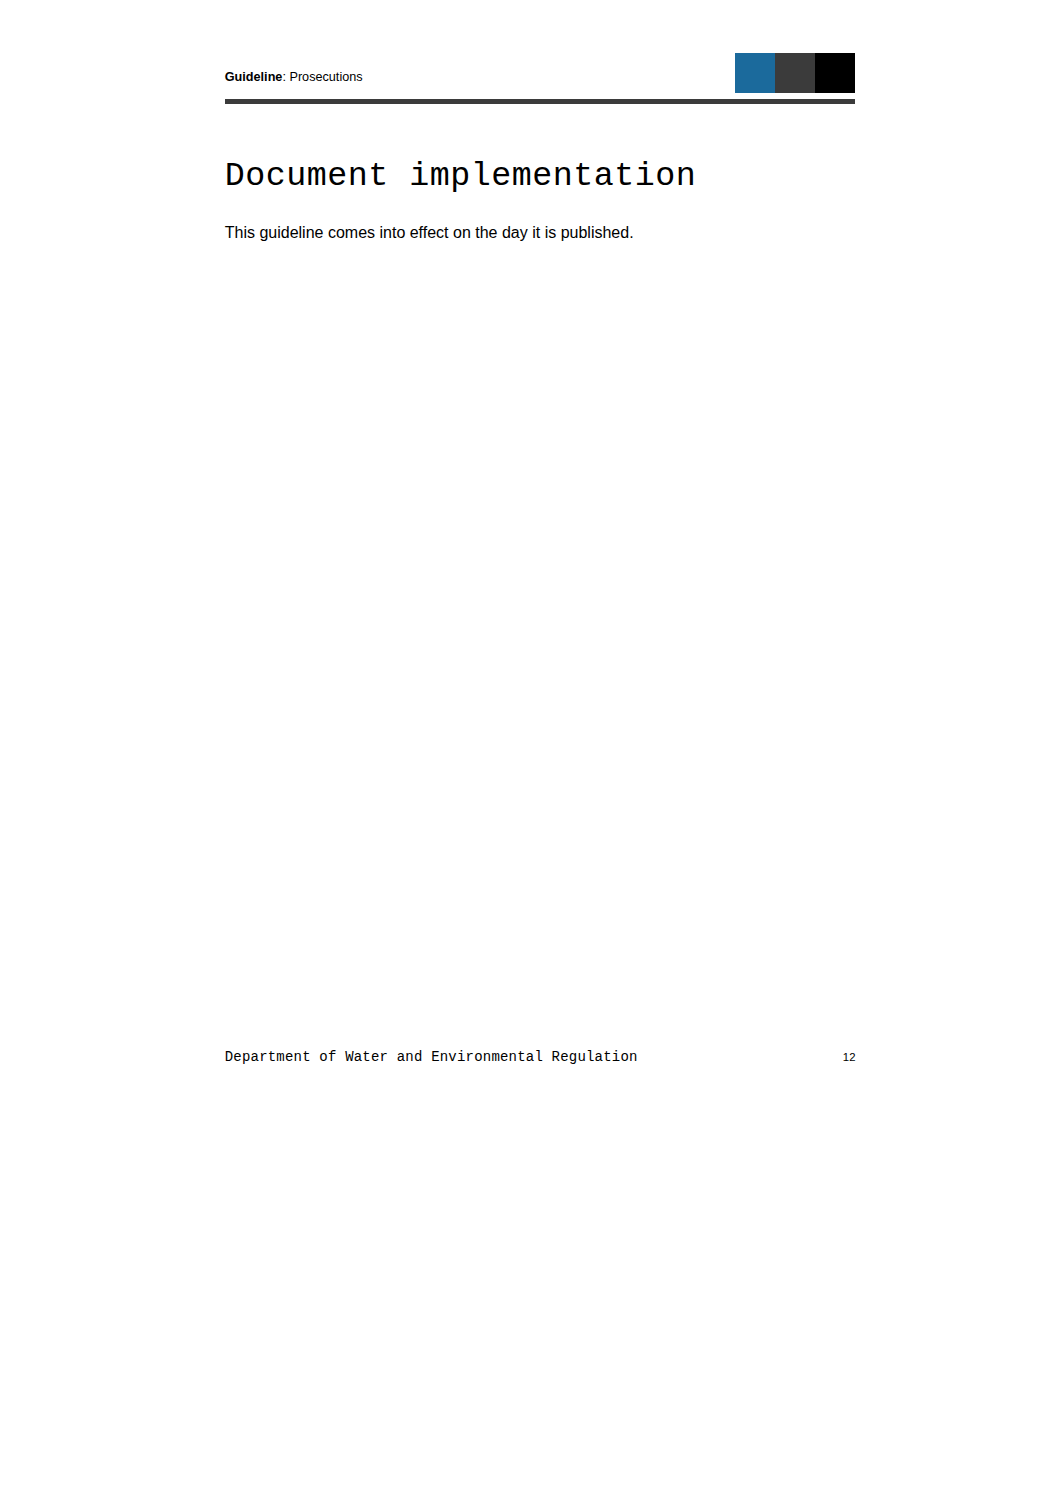Guideline: Prosecutions
Document implementation
This guideline comes into effect on the day it is published.
Department of Water and Environmental Regulation
12